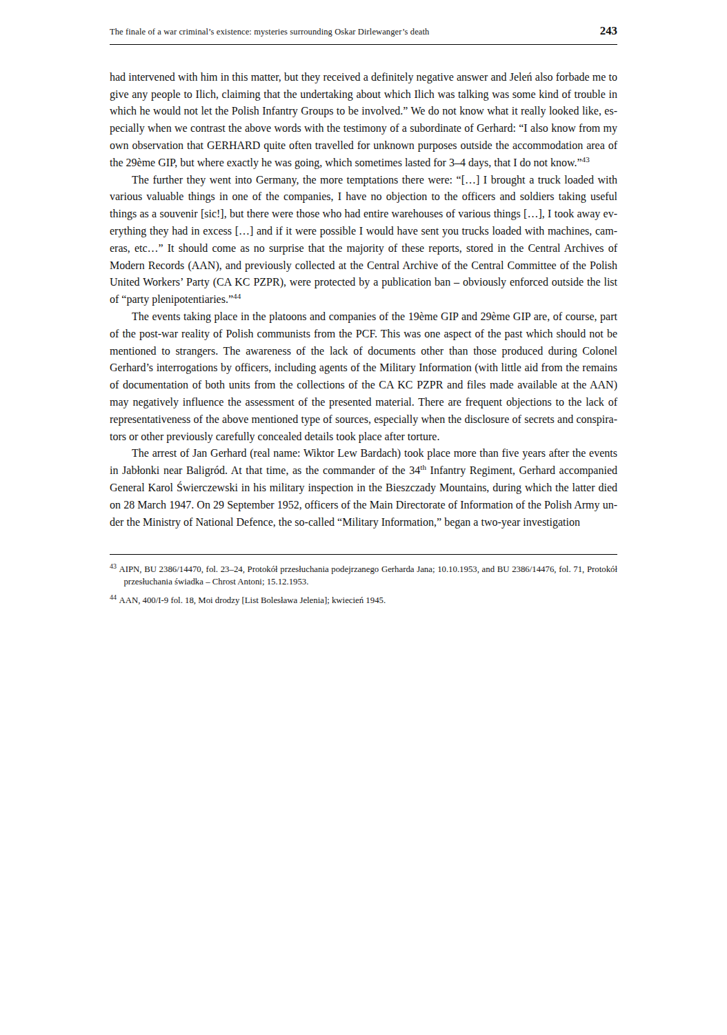The finale of a war criminal’s existence: mysteries surrounding Oskar Dirlewanger’s death 243
had intervened with him in this matter, but they received a definitely negative answer and Jeleń also forbade me to give any people to Ilich, claiming that the undertaking about which Ilich was talking was some kind of trouble in which he would not let the Polish Infantry Groups to be involved.” We do not know what it really looked like, especially when we contrast the above words with the testimony of a subordinate of Gerhard: “I also know from my own observation that GERHARD quite often travelled for unknown purposes outside the accommodation area of the 29ème GIP, but where exactly he was going, which sometimes lasted for 3–4 days, that I do not know.”43
The further they went into Germany, the more temptations there were: “[…] I brought a truck loaded with various valuable things in one of the companies, I have no objection to the officers and soldiers taking useful things as a souvenir [sic!], but there were those who had entire warehouses of various things […], I took away everything they had in excess […] and if it were possible I would have sent you trucks loaded with machines, cameras, etc…” It should come as no surprise that the majority of these reports, stored in the Central Archives of Modern Records (AAN), and previously collected at the Central Archive of the Central Committee of the Polish United Workers’ Party (CA KC PZPR), were protected by a publication ban – obviously enforced outside the list of “party plenipotentiaries.”44
The events taking place in the platoons and companies of the 19ème GIP and 29ème GIP are, of course, part of the post-war reality of Polish communists from the PCF. This was one aspect of the past which should not be mentioned to strangers. The awareness of the lack of documents other than those produced during Colonel Gerhard’s interrogations by officers, including agents of the Military Information (with little aid from the remains of documentation of both units from the collections of the CA KC PZPR and files made available at the AAN) may negatively influence the assessment of the presented material. There are frequent objections to the lack of representativeness of the above mentioned type of sources, especially when the disclosure of secrets and conspirators or other previously carefully concealed details took place after torture.
The arrest of Jan Gerhard (real name: Wiktor Lew Bardach) took place more than five years after the events in Jabłonki near Baligród. At that time, as the commander of the 34th Infantry Regiment, Gerhard accompanied General Karol Świerczewski in his military inspection in the Bieszczady Mountains, during which the latter died on 28 March 1947. On 29 September 1952, officers of the Main Directorate of Information of the Polish Army under the Ministry of National Defence, the so-called “Military Information,” began a two-year investigation
43 AIPN, BU 2386/14470, fol. 23–24, Protokół przesłuchania podejrzanego Gerharda Jana; 10.10.1953, and BU 2386/14476, fol. 71, Protokół przesłuchania świadka – Chrost Antoni; 15.12.1953.
44 AAN, 400/I-9 fol. 18, Moi drodzy [List Bolesława Jelenia]; kwiecień 1945.